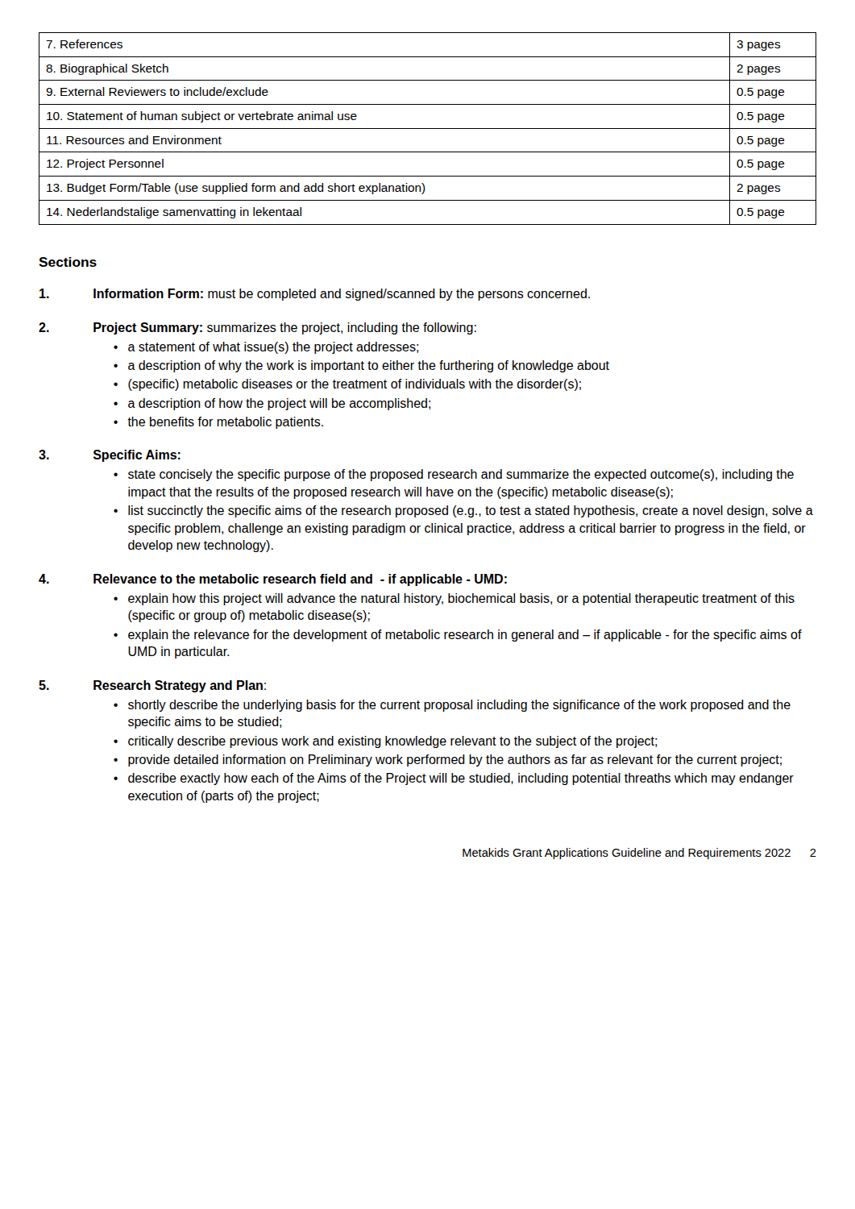| 7. References | 3 pages |
| 8. Biographical Sketch | 2 pages |
| 9. External Reviewers to include/exclude | 0.5 page |
| 10. Statement of human subject or vertebrate animal use | 0.5 page |
| 11. Resources and Environment | 0.5 page |
| 12. Project Personnel | 0.5 page |
| 13. Budget Form/Table (use supplied form and add short explanation) | 2 pages |
| 14. Nederlandstalige samenvatting in lekentaal | 0.5 page |
Sections
1. Information Form: must be completed and signed/scanned by the persons concerned.
2. Project Summary: summarizes the project, including the following:
a statement of what issue(s) the project addresses;
a description of why the work is important to either the furthering of knowledge about
(specific) metabolic diseases or the treatment of individuals with the disorder(s);
a description of how the project will be accomplished;
the benefits for metabolic patients.
3. Specific Aims:
state concisely the specific purpose of the proposed research and summarize the expected outcome(s), including the impact that the results of the proposed research will have on the (specific) metabolic disease(s);
list succinctly the specific aims of the research proposed (e.g., to test a stated hypothesis, create a novel design, solve a specific problem, challenge an existing paradigm or clinical practice, address a critical barrier to progress in the field, or develop new technology).
4. Relevance to the metabolic research field and - if applicable - UMD:
explain how this project will advance the natural history, biochemical basis, or a potential therapeutic treatment of this (specific or group of) metabolic disease(s);
explain the relevance for the development of metabolic research in general and – if applicable - for the specific aims of UMD in particular.
5. Research Strategy and Plan:
shortly describe the underlying basis for the current proposal including the significance of the work proposed and the specific aims to be studied;
critically describe previous work and existing knowledge relevant to the subject of the project;
provide detailed information on Preliminary work performed by the authors as far as relevant for the current project;
describe exactly how each of the Aims of the Project will be studied, including potential threaths which may endanger execution of (parts of) the project;
Metakids Grant Applications Guideline and Requirements 20222